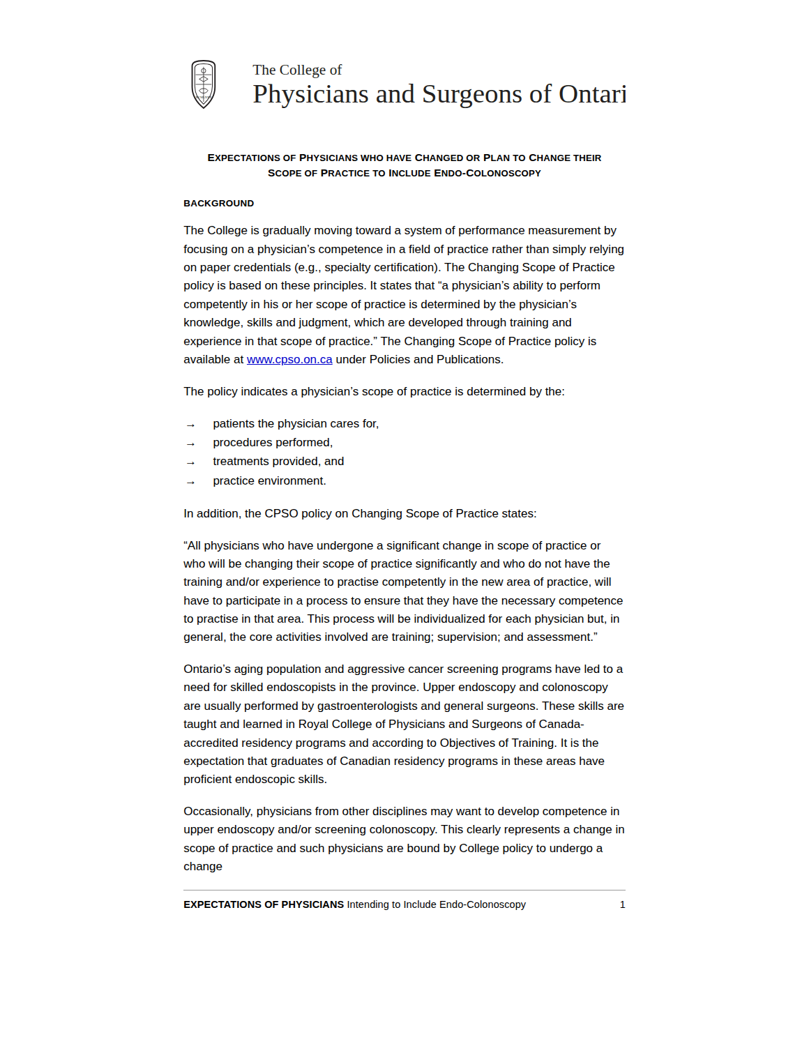MCMLXXX The College of Physicians and Surgeons of Ontario
EXPECTATIONS OF PHYSICIANS WHO HAVE CHANGED OR PLAN TO CHANGE THEIR
SCOPE OF PRACTICE TO INCLUDE ENDO-COLONOSCOPY
Background
The College is gradually moving toward a system of performance measurement by focusing on a physician’s competence in a field of practice rather than simply relying on paper credentials (e.g., specialty certification). The Changing Scope of Practice policy is based on these principles. It states that “a physician’s ability to perform competently in his or her scope of practice is determined by the physician’s knowledge, skills and judgment, which are developed through training and experience in that scope of practice.” The Changing Scope of Practice policy is available at www.cpso.on.ca under Policies and Publications.
The policy indicates a physician’s scope of practice is determined by the:
patients the physician cares for,
procedures performed,
treatments provided, and
practice environment.
In addition, the CPSO policy on Changing Scope of Practice states:
“All physicians who have undergone a significant change in scope of practice or who will be changing their scope of practice significantly and who do not have the training and/or experience to practise competently in the new area of practice, will have to participate in a process to ensure that they have the necessary competence to practise in that area. This process will be individualized for each physician but, in general, the core activities involved are training; supervision; and assessment.”
Ontario’s aging population and aggressive cancer screening programs have led to a need for skilled endoscopists in the province. Upper endoscopy and colonoscopy are usually performed by gastroenterologists and general surgeons. These skills are taught and learned in Royal College of Physicians and Surgeons of Canada-accredited residency programs and according to Objectives of Training. It is the expectation that graduates of Canadian residency programs in these areas have proficient endoscopic skills.
Occasionally, physicians from other disciplines may want to develop competence in upper endoscopy and/or screening colonoscopy. This clearly represents a change in scope of practice and such physicians are bound by College policy to undergo a change
EXPECTATIONS OF PHYSICIANS Intending to Include Endo-Colonoscopy
1